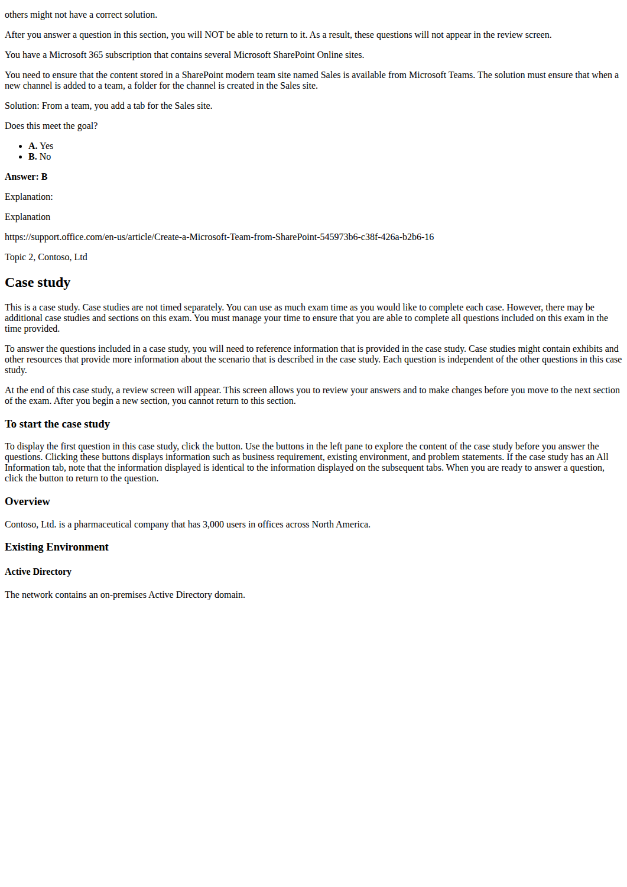others might not have a correct solution.
After you answer a question in this section, you will NOT be able to return to it. As a result, these questions will not appear in the review screen.
You have a Microsoft 365 subscription that contains several Microsoft SharePoint Online sites.
You need to ensure that the content stored in a SharePoint modern team site named Sales is available from Microsoft Teams. The solution must ensure that when a new channel is added to a team, a folder for the channel is created in the Sales site.
Solution: From a team, you add a tab for the Sales site.
Does this meet the goal?
A. Yes
B. No
Answer: B
Explanation:
Explanation
https://support.office.com/en-us/article/Create-a-Microsoft-Team-from-SharePoint-545973b6-c38f-426a-b2b6-16
Topic 2, Contoso, Ltd
Case study
This is a case study. Case studies are not timed separately. You can use as much exam time as you would like to complete each case. However, there may be additional case studies and sections on this exam. You must manage your time to ensure that you are able to complete all questions included on this exam in the time provided.
To answer the questions included in a case study, you will need to reference information that is provided in the case study. Case studies might contain exhibits and other resources that provide more information about the scenario that is described in the case study. Each question is independent of the other questions in this case study.
At the end of this case study, a review screen will appear. This screen allows you to review your answers and to make changes before you move to the next section of the exam. After you begin a new section, you cannot return to this section.
To start the case study
To display the first question in this case study, click the button. Use the buttons in the left pane to explore the content of the case study before you answer the questions. Clicking these buttons displays information such as business requirement, existing environment, and problem statements. If the case study has an All Information tab, note that the information displayed is identical to the information displayed on the subsequent tabs. When you are ready to answer a question, click the button to return to the question.
Overview
Contoso, Ltd. is a pharmaceutical company that has 3,000 users in offices across North America.
Existing Environment
Active Directory
The network contains an on-premises Active Directory domain.